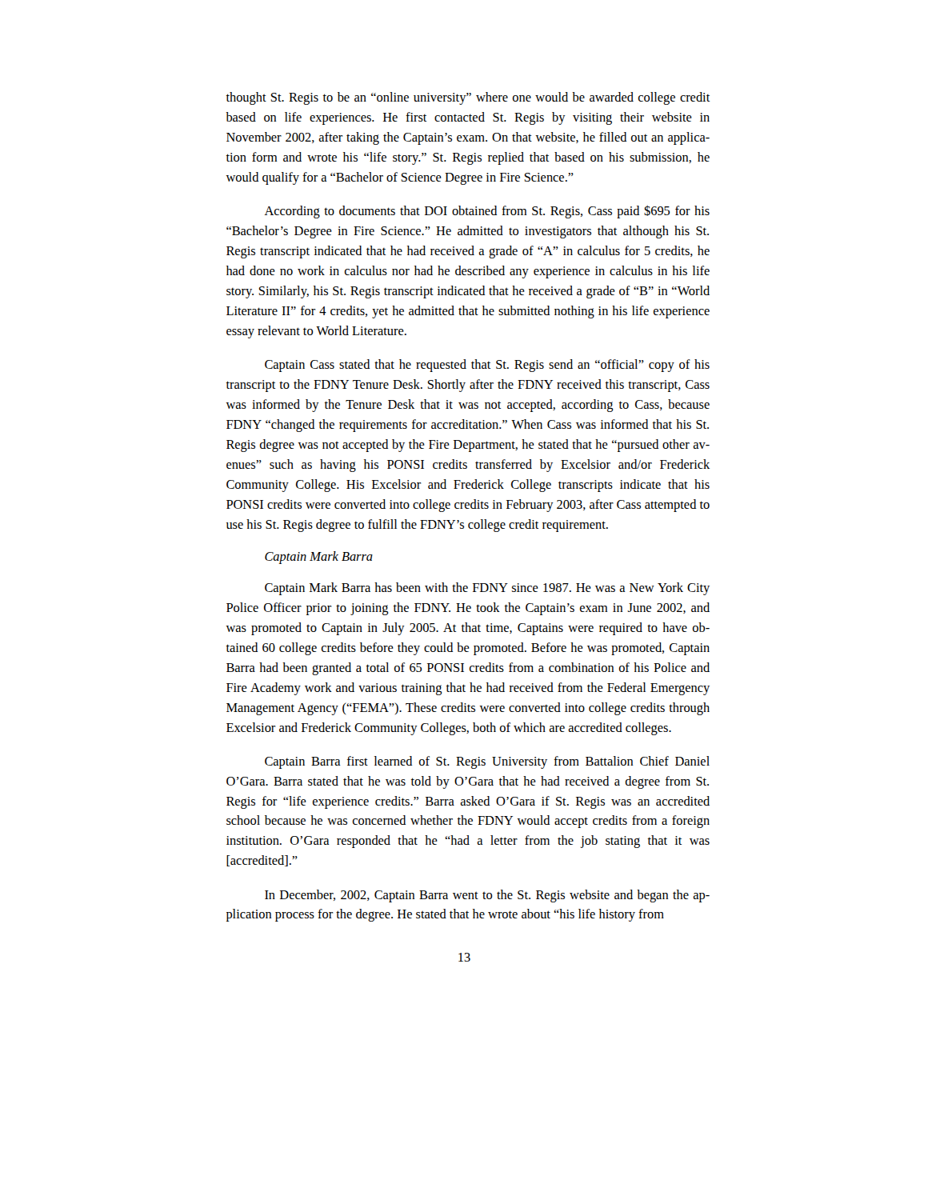thought St. Regis to be an “online university” where one would be awarded college credit based on life experiences. He first contacted St. Regis by visiting their website in November 2002, after taking the Captain’s exam. On that website, he filled out an application form and wrote his “life story.” St. Regis replied that based on his submission, he would qualify for a “Bachelor of Science Degree in Fire Science.”
According to documents that DOI obtained from St. Regis, Cass paid $695 for his “Bachelor’s Degree in Fire Science.” He admitted to investigators that although his St. Regis transcript indicated that he had received a grade of “A” in calculus for 5 credits, he had done no work in calculus nor had he described any experience in calculus in his life story. Similarly, his St. Regis transcript indicated that he received a grade of “B” in “World Literature II” for 4 credits, yet he admitted that he submitted nothing in his life experience essay relevant to World Literature.
Captain Cass stated that he requested that St. Regis send an “official” copy of his transcript to the FDNY Tenure Desk. Shortly after the FDNY received this transcript, Cass was informed by the Tenure Desk that it was not accepted, according to Cass, because FDNY “changed the requirements for accreditation.” When Cass was informed that his St. Regis degree was not accepted by the Fire Department, he stated that he “pursued other avenues” such as having his PONSI credits transferred by Excelsior and/or Frederick Community College. His Excelsior and Frederick College transcripts indicate that his PONSI credits were converted into college credits in February 2003, after Cass attempted to use his St. Regis degree to fulfill the FDNY’s college credit requirement.
Captain Mark Barra
Captain Mark Barra has been with the FDNY since 1987. He was a New York City Police Officer prior to joining the FDNY. He took the Captain’s exam in June 2002, and was promoted to Captain in July 2005. At that time, Captains were required to have obtained 60 college credits before they could be promoted. Before he was promoted, Captain Barra had been granted a total of 65 PONSI credits from a combination of his Police and Fire Academy work and various training that he had received from the Federal Emergency Management Agency (“FEMA”). These credits were converted into college credits through Excelsior and Frederick Community Colleges, both of which are accredited colleges.
Captain Barra first learned of St. Regis University from Battalion Chief Daniel O’Gara. Barra stated that he was told by O’Gara that he had received a degree from St. Regis for “life experience credits.” Barra asked O’Gara if St. Regis was an accredited school because he was concerned whether the FDNY would accept credits from a foreign institution. O’Gara responded that he “had a letter from the job stating that it was [accredited].”
In December, 2002, Captain Barra went to the St. Regis website and began the application process for the degree. He stated that he wrote about “his life history from
13